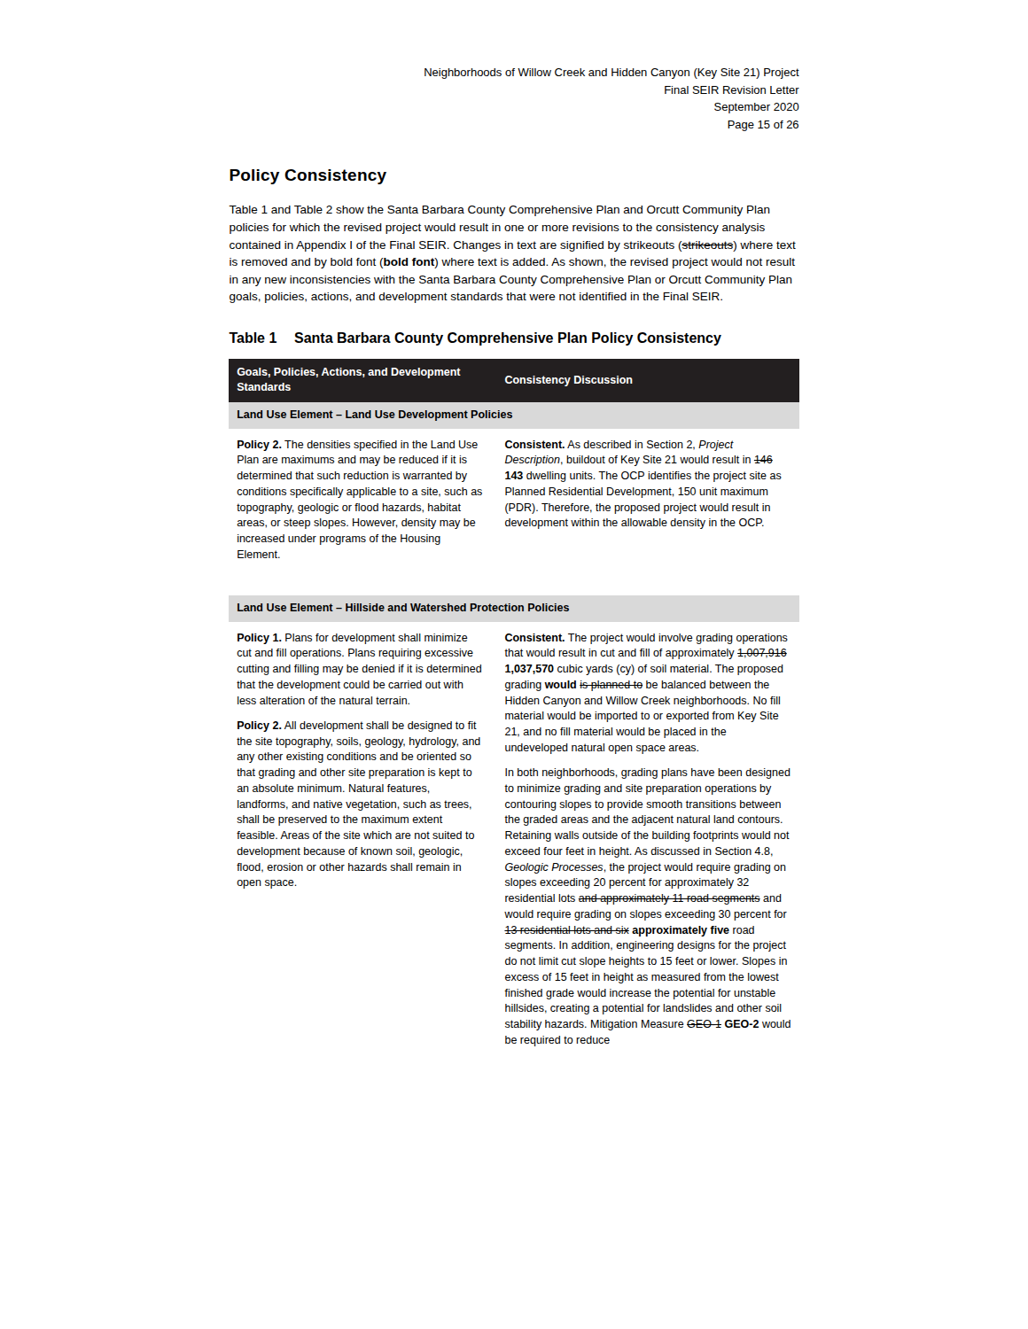Neighborhoods of Willow Creek and Hidden Canyon (Key Site 21) Project Final SEIR Revision Letter September 2020 Page 15 of 26
Policy Consistency
Table 1 and Table 2 show the Santa Barbara County Comprehensive Plan and Orcutt Community Plan policies for which the revised project would result in one or more revisions to the consistency analysis contained in Appendix I of the Final SEIR. Changes in text are signified by strikeouts (strikeouts) where text is removed and by bold font (bold font) where text is added. As shown, the revised project would not result in any new inconsistencies with the Santa Barbara County Comprehensive Plan or Orcutt Community Plan goals, policies, actions, and development standards that were not identified in the Final SEIR.
Table 1 Santa Barbara County Comprehensive Plan Policy Consistency
| Goals, Policies, Actions, and Development Standards | Consistency Discussion |
| --- | --- |
| Land Use Element – Land Use Development Policies |
| Policy 2. The densities specified in the Land Use Plan are maximums and may be reduced if it is determined that such reduction is warranted by conditions specifically applicable to a site, such as topography, geologic or flood hazards, habitat areas, or steep slopes. However, density may be increased under programs of the Housing Element. | Consistent. As described in Section 2, Project Description , buildout of Key Site 21 would result in 146 143 dwelling units. The OCP identifies the project site as Planned Residential Development, 150 unit maximum (PDR). Therefore, the proposed project would result in development within the allowable density in the OCP. |
| Land Use Element – Hillside and Watershed Protection Policies |
| Policy 1. Plans for development shall minimize cut and fill operations. Plans requiring excessive cutting and filling may be denied if it is determined that the development could be carried out with less alteration of the natural terrain. Policy 2. All development shall be designed to fit the site topography, soils, geology, hydrology, and any other existing conditions and be oriented so that grading and other site preparation is kept to an absolute minimum. Natural features, landforms, and native vegetation, such as trees, shall be preserved to the maximum extent feasible. Areas of the site which are not suited to development because of known soil, geologic, flood, erosion or other hazards shall remain in open space. | Consistent. The project would involve grading operations that would result in cut and fill of approximately 1,007,916 1,037,5 70 cubic yards (cy) of soil material. The proposed grading would is planned to be balanced between the Hidden Canyon and Willow Creek neighborhoods. No fill material would be imported to or exported from Key Site 21, and no fill material would be placed in the undeveloped natural open space areas. In both neighborhoods, grading plans have been designed to minimize grading and site preparation operations by contouring slopes to provide smooth transitions between the graded areas and the adjacent natural land contours. Retaining walls outside of the building footprints would not exceed four feet in height. As discussed in Section 4.8, Geologic Processes , the project would require grading on slopes exceeding 20 percent for approximately 32 residential lots and approximately 11 road segments and would require grading on slopes exceeding 30 percent for 13 residential lots and six approximately five road segments. In addition, engineering designs for the project do not limit cut slope heights to 15 feet or lower. Slopes in excess of 15 feet in height as measured from the lowest finished grade would increase the potential for unstable hillsides, creating a potential for landslides and other soil stability hazards. Mitigation Measure GEO-1 GEO-2 would be required to reduce |